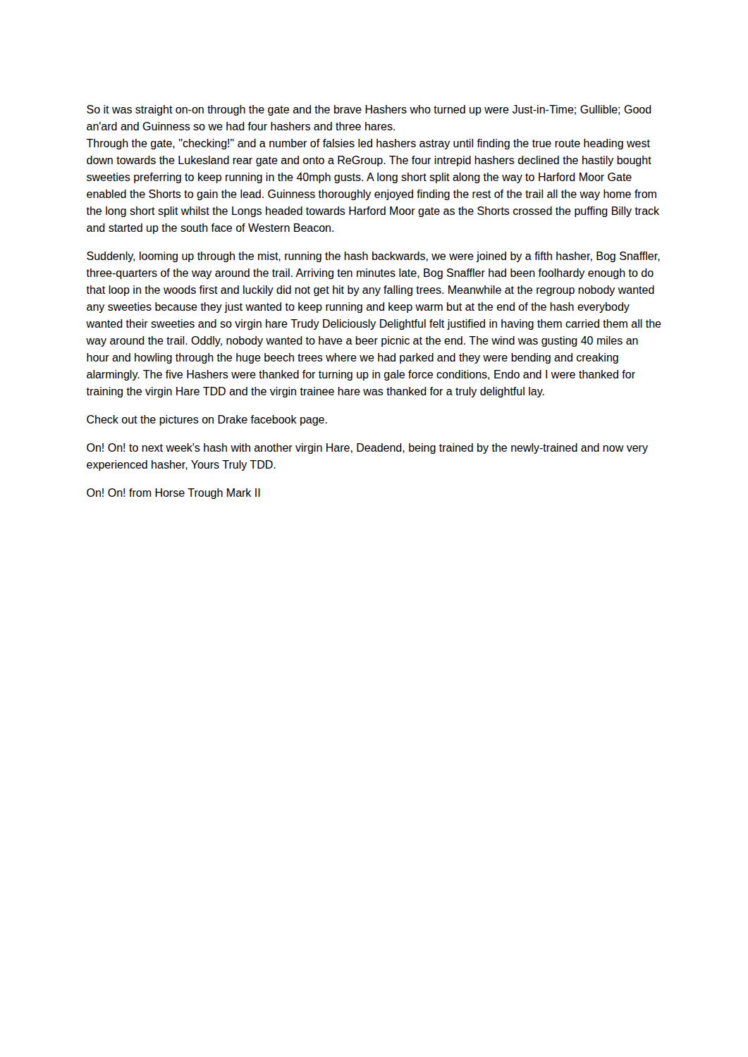So it was straight on-on through the gate and the brave Hashers who turned up were Just-in-Time; Gullible; Good an'ard and Guinness so we had four hashers and three hares.
Through the gate, "checking!" and a number of falsies led hashers astray until finding the true route heading west down towards the Lukesland rear gate and onto a ReGroup. The four intrepid hashers declined the hastily bought sweeties preferring to keep running in the 40mph gusts. A long short split along the way to Harford Moor Gate enabled the Shorts to gain the lead. Guinness thoroughly enjoyed finding the rest of the trail all the way home from the long short split whilst the Longs headed towards Harford Moor gate as the Shorts crossed the puffing Billy track and started up the south face of Western Beacon.
Suddenly, looming up through the mist, running the hash backwards, we were joined by a fifth hasher, Bog Snaffler, three-quarters of the way around the trail. Arriving ten minutes late, Bog Snaffler had been foolhardy enough to do that loop in the woods first and luckily did not get hit by any falling trees. Meanwhile at the regroup nobody wanted any sweeties because they just wanted to keep running and keep warm but at the end of the hash everybody wanted their sweeties and so virgin hare Trudy Deliciously Delightful felt justified in having them carried them all the way around the trail. Oddly, nobody wanted to have a beer picnic at the end. The wind was gusting 40 miles an hour and howling through the huge beech trees where we had parked and they were bending and creaking alarmingly. The five Hashers were thanked for turning up in gale force conditions, Endo and I were thanked for training the virgin Hare TDD and the virgin trainee hare was thanked for a truly delightful lay.
Check out the pictures on Drake facebook page.
On! On! to next week's hash with another virgin Hare, Deadend, being trained by the newly-trained and now very experienced hasher, Yours Truly TDD.
On! On! from Horse Trough Mark II